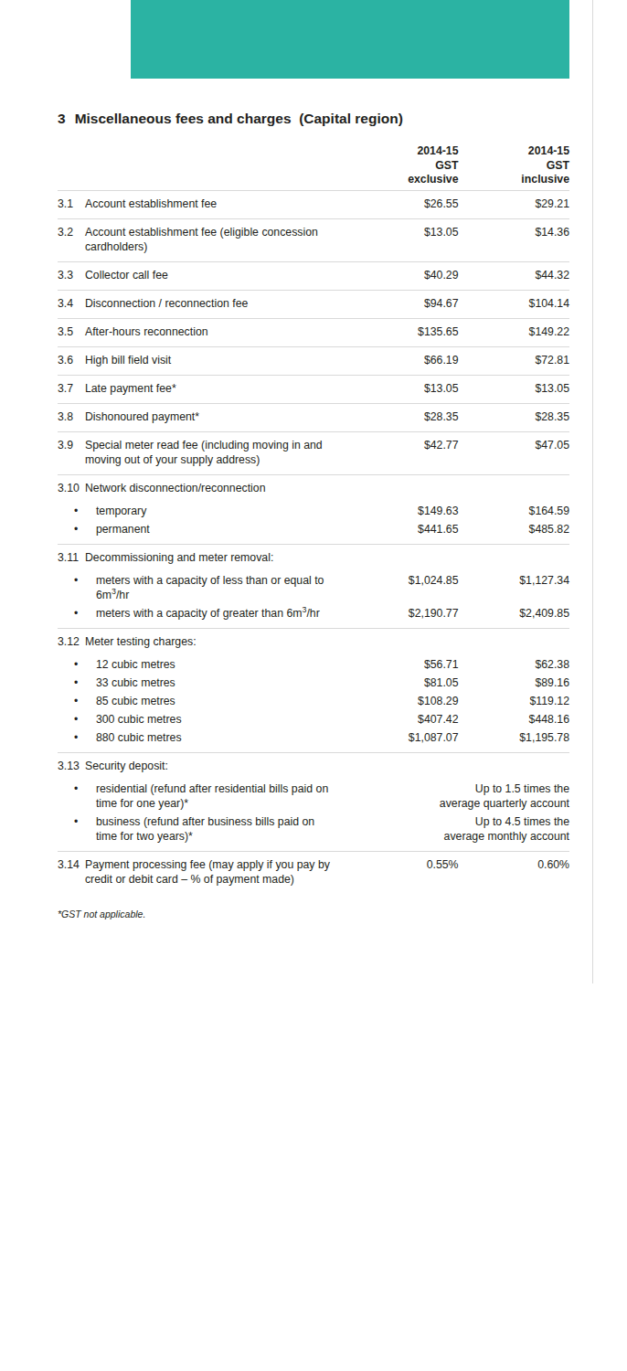3 Miscellaneous fees and charges (Capital region)
| | 2014-15 GST exclusive | 2014-15 GST inclusive |
| --- | --- | --- |
| 3.1 | Account establishment fee | $26.55 | $29.21 |
| 3.2 | Account establishment fee (eligible concession cardholders) | $13.05 | $14.36 |
| 3.3 | Collector call fee | $40.29 | $44.32 |
| 3.4 | Disconnection / reconnection fee | $94.67 | $104.14 |
| 3.5 | After-hours reconnection | $135.65 | $149.22 |
| 3.6 | High bill field visit | $66.19 | $72.81 |
| 3.7 | Late payment fee* | $13.05 | $13.05 |
| 3.8 | Dishonoured payment* | $28.35 | $28.35 |
| 3.9 | Special meter read fee (including moving in and moving out of your supply address) | $42.77 | $47.05 |
| 3.10 | Network disconnection/reconnection | | |
| | • temporary | $149.63 | $164.59 |
| | • permanent | $441.65 | $485.82 |
| 3.11 | Decommissioning and meter removal: | | |
| | • meters with a capacity of less than or equal to 6m 3 /hr | $1,024.85 | $1,127.34 |
| | • meters with a capacity of greater than 6m 3 /hr | $2,190.77 | $2,409.85 |
| 3.12 | Meter testing charges: | | |
| | • 12 cubic metres | $56.71 | $62.38 |
| | • 33 cubic metres | $81.05 | $89.16 |
| | • 85 cubic metres | $108.29 | $119.12 |
| | • 300 cubic metres | $407.42 | $448.16 |
| | • 880 cubic metres | $1,087.07 | $1,195.78 |
| 3.13 | Security deposit: | | |
| | • residential (refund after residential bills paid on time for one year)* | Up to 1.5 times the average quarterly account |
| | • business (refund after business bills paid on time for two years)* | Up to 4.5 times the average monthly account |
| 3.14 | Payment processing fee (may apply if you pay by credit or debit card – % of payment made) | 0.55% | 0.60% |
*GST not applicable.